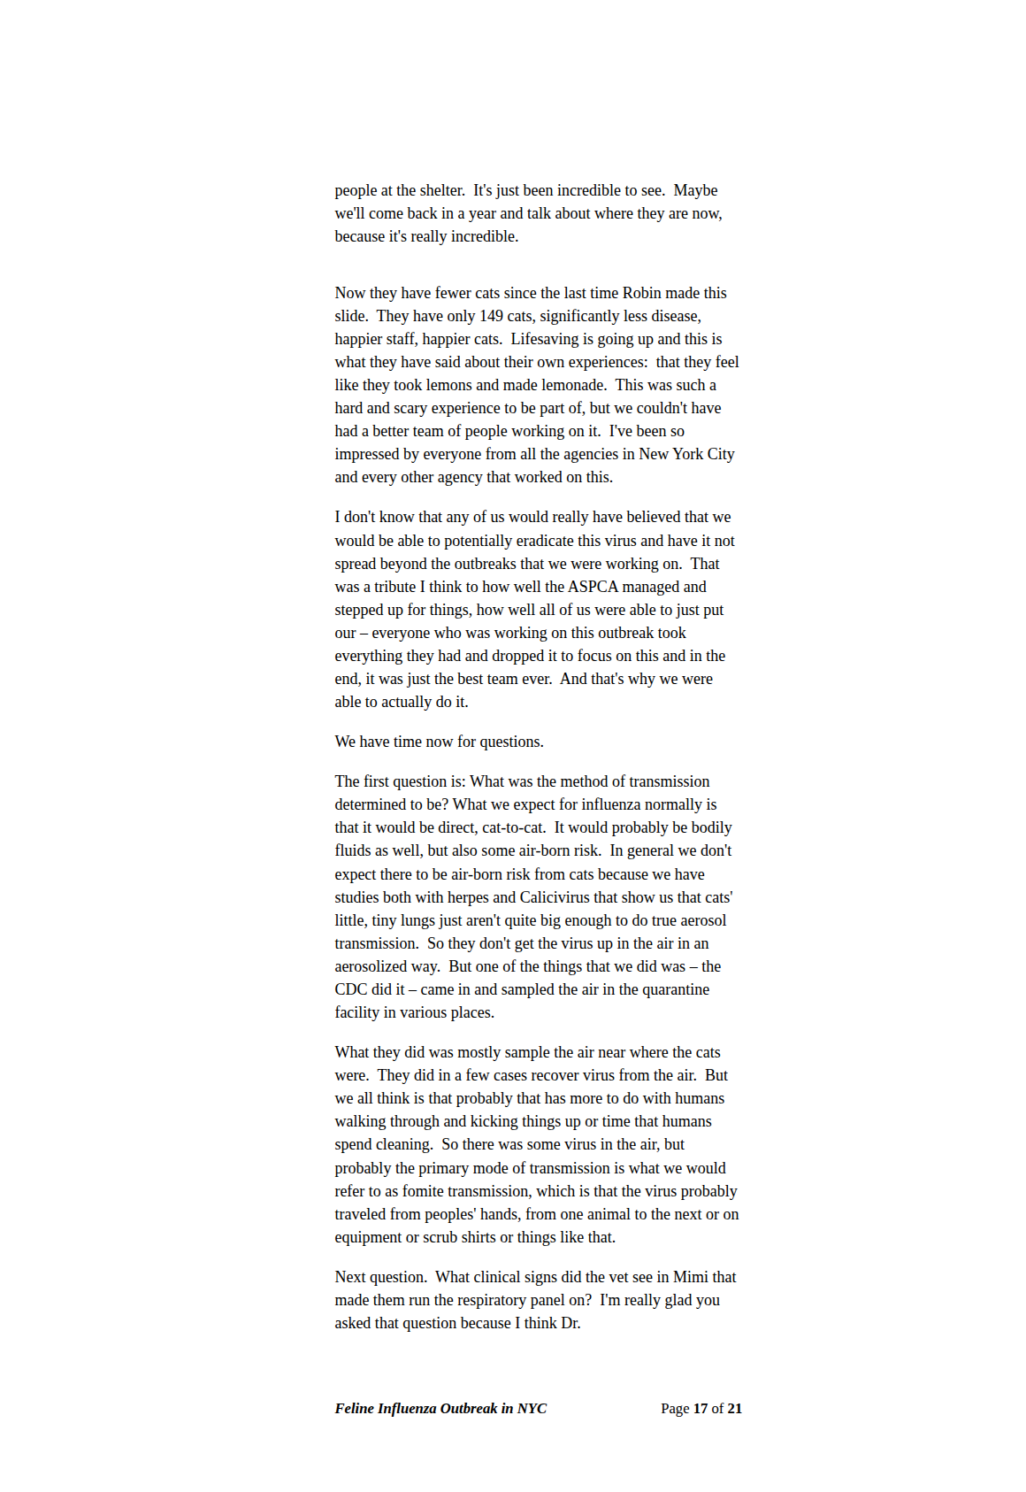people at the shelter. It's just been incredible to see. Maybe we'll come back in a year and talk about where they are now, because it's really incredible.
Now they have fewer cats since the last time Robin made this slide. They have only 149 cats, significantly less disease, happier staff, happier cats. Lifesaving is going up and this is what they have said about their own experiences: that they feel like they took lemons and made lemonade. This was such a hard and scary experience to be part of, but we couldn't have had a better team of people working on it. I've been so impressed by everyone from all the agencies in New York City and every other agency that worked on this.
I don't know that any of us would really have believed that we would be able to potentially eradicate this virus and have it not spread beyond the outbreaks that we were working on. That was a tribute I think to how well the ASPCA managed and stepped up for things, how well all of us were able to just put our – everyone who was working on this outbreak took everything they had and dropped it to focus on this and in the end, it was just the best team ever. And that's why we were able to actually do it.
We have time now for questions.
The first question is: What was the method of transmission determined to be? What we expect for influenza normally is that it would be direct, cat-to-cat. It would probably be bodily fluids as well, but also some air-born risk. In general we don't expect there to be air-born risk from cats because we have studies both with herpes and Calicivirus that show us that cats' little, tiny lungs just aren't quite big enough to do true aerosol transmission. So they don't get the virus up in the air in an aerosolized way. But one of the things that we did was – the CDC did it – came in and sampled the air in the quarantine facility in various places.
What they did was mostly sample the air near where the cats were. They did in a few cases recover virus from the air. But we all think is that probably that has more to do with humans walking through and kicking things up or time that humans spend cleaning. So there was some virus in the air, but probably the primary mode of transmission is what we would refer to as fomite transmission, which is that the virus probably traveled from peoples' hands, from one animal to the next or on equipment or scrub shirts or things like that.
Next question. What clinical signs did the vet see in Mimi that made them run the respiratory panel on? I'm really glad you asked that question because I think Dr.
Feline Influenza Outbreak in NYC Page 17 of 21